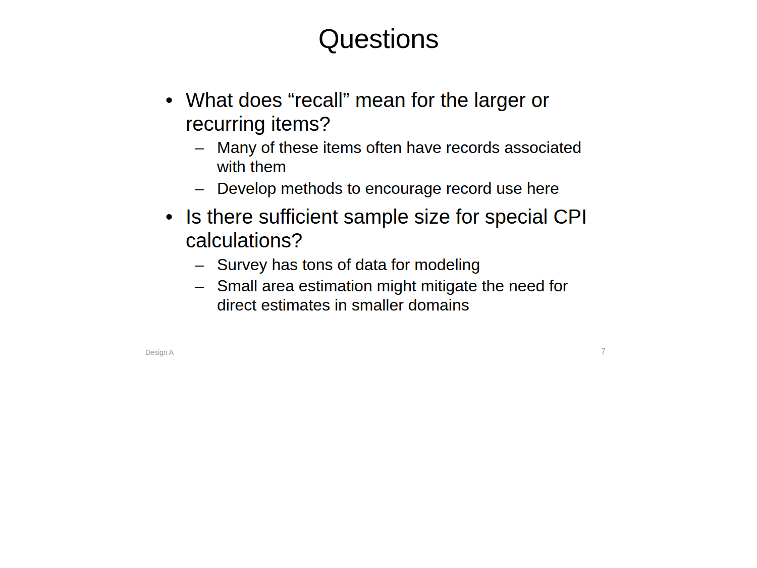Questions
What does “recall” mean for the larger or recurring items?
Many of these items often have records associated with them
Develop methods to encourage record use here
Is there sufficient sample size for special CPI calculations?
Survey has tons of data for modeling
Small area estimation might mitigate the need for direct estimates in smaller domains
Design A
7